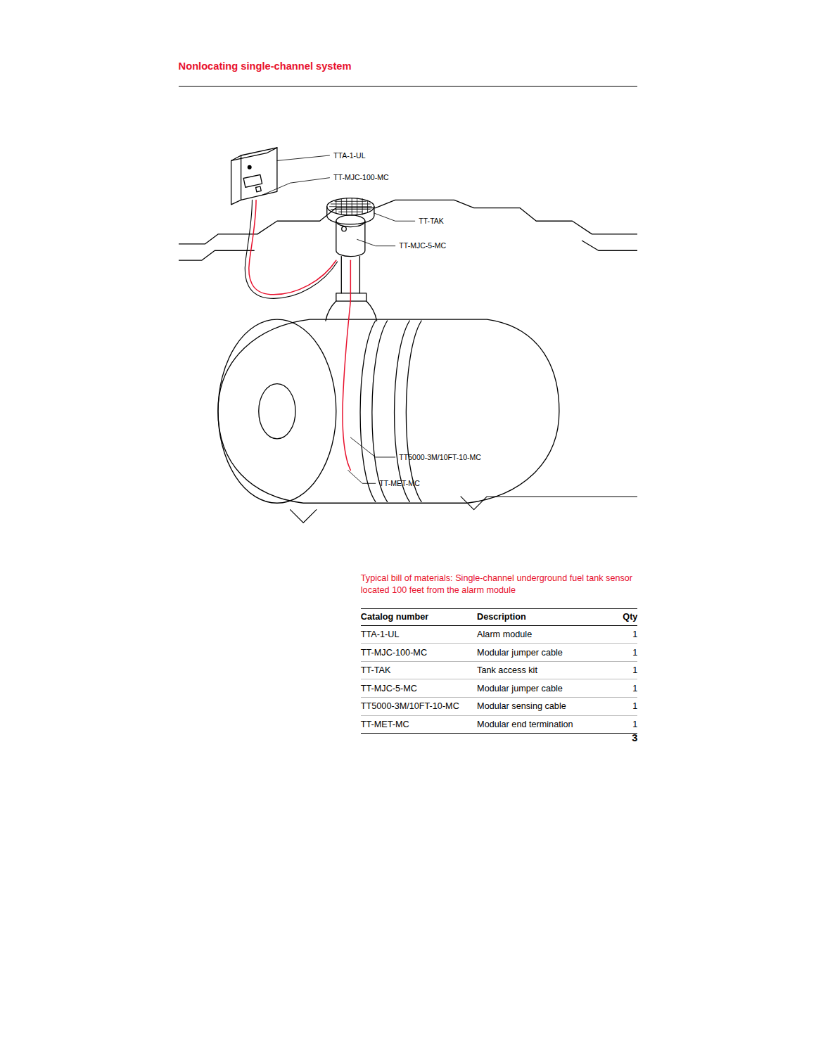Nonlocating single-channel system
TTA-1-UL TT-MJC-100-MC TT-TAK TT-MJC-5-MC TT5000-3M/10FT-10-MC TT-MET-MC
Typical bill of materials: Single-channel underground fuel tank sensor located 100 feet from the alarm module
| Catalog number | Description | Qty |
| --- | --- | --- |
| TTA-1-UL | Alarm module | 1 |
| TT-MJC-100-MC | Modular jumper cable | 1 |
| TT-TAK | Tank access kit | 1 |
| TT-MJC-5-MC | Modular jumper cable | 1 |
| TT5000-3M/10FT-10-MC | Modular sensing cable | 1 |
| TT-MET-MC | Modular end termination | 1 |
3